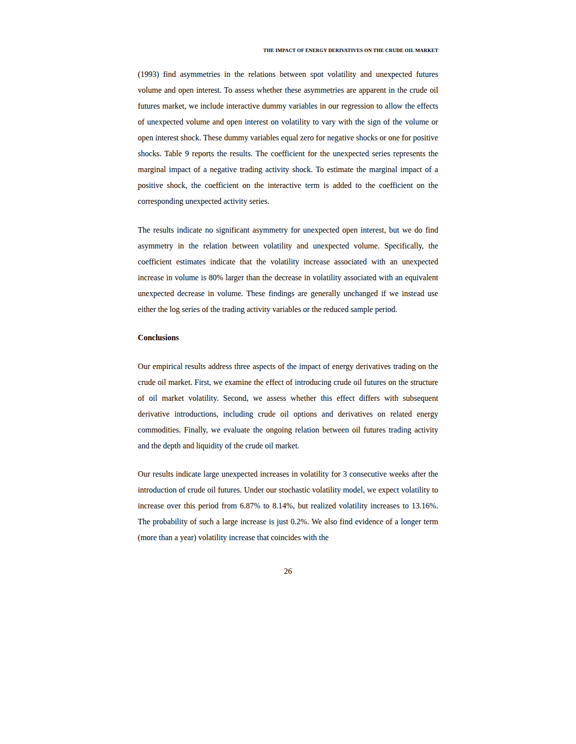The Impact of Energy Derivatives on the Crude Oil Market
(1993) find asymmetries in the relations between spot volatility and unexpected futures volume and open interest. To assess whether these asymmetries are apparent in the crude oil futures market, we include interactive dummy variables in our regression to allow the effects of unexpected volume and open interest on volatility to vary with the sign of the volume or open interest shock. These dummy variables equal zero for negative shocks or one for positive shocks. Table 9 reports the results. The coefficient for the unexpected series represents the marginal impact of a negative trading activity shock. To estimate the marginal impact of a positive shock, the coefficient on the interactive term is added to the coefficient on the corresponding unexpected activity series.
The results indicate no significant asymmetry for unexpected open interest, but we do find asymmetry in the relation between volatility and unexpected volume. Specifically, the coefficient estimates indicate that the volatility increase associated with an unexpected increase in volume is 80% larger than the decrease in volatility associated with an equivalent unexpected decrease in volume. These findings are generally unchanged if we instead use either the log series of the trading activity variables or the reduced sample period.
Conclusions
Our empirical results address three aspects of the impact of energy derivatives trading on the crude oil market. First, we examine the effect of introducing crude oil futures on the structure of oil market volatility. Second, we assess whether this effect differs with subsequent derivative introductions, including crude oil options and derivatives on related energy commodities. Finally, we evaluate the ongoing relation between oil futures trading activity and the depth and liquidity of the crude oil market.
Our results indicate large unexpected increases in volatility for 3 consecutive weeks after the introduction of crude oil futures. Under our stochastic volatility model, we expect volatility to increase over this period from 6.87% to 8.14%, but realized volatility increases to 13.16%. The probability of such a large increase is just 0.2%. We also find evidence of a longer term (more than a year) volatility increase that coincides with the
26